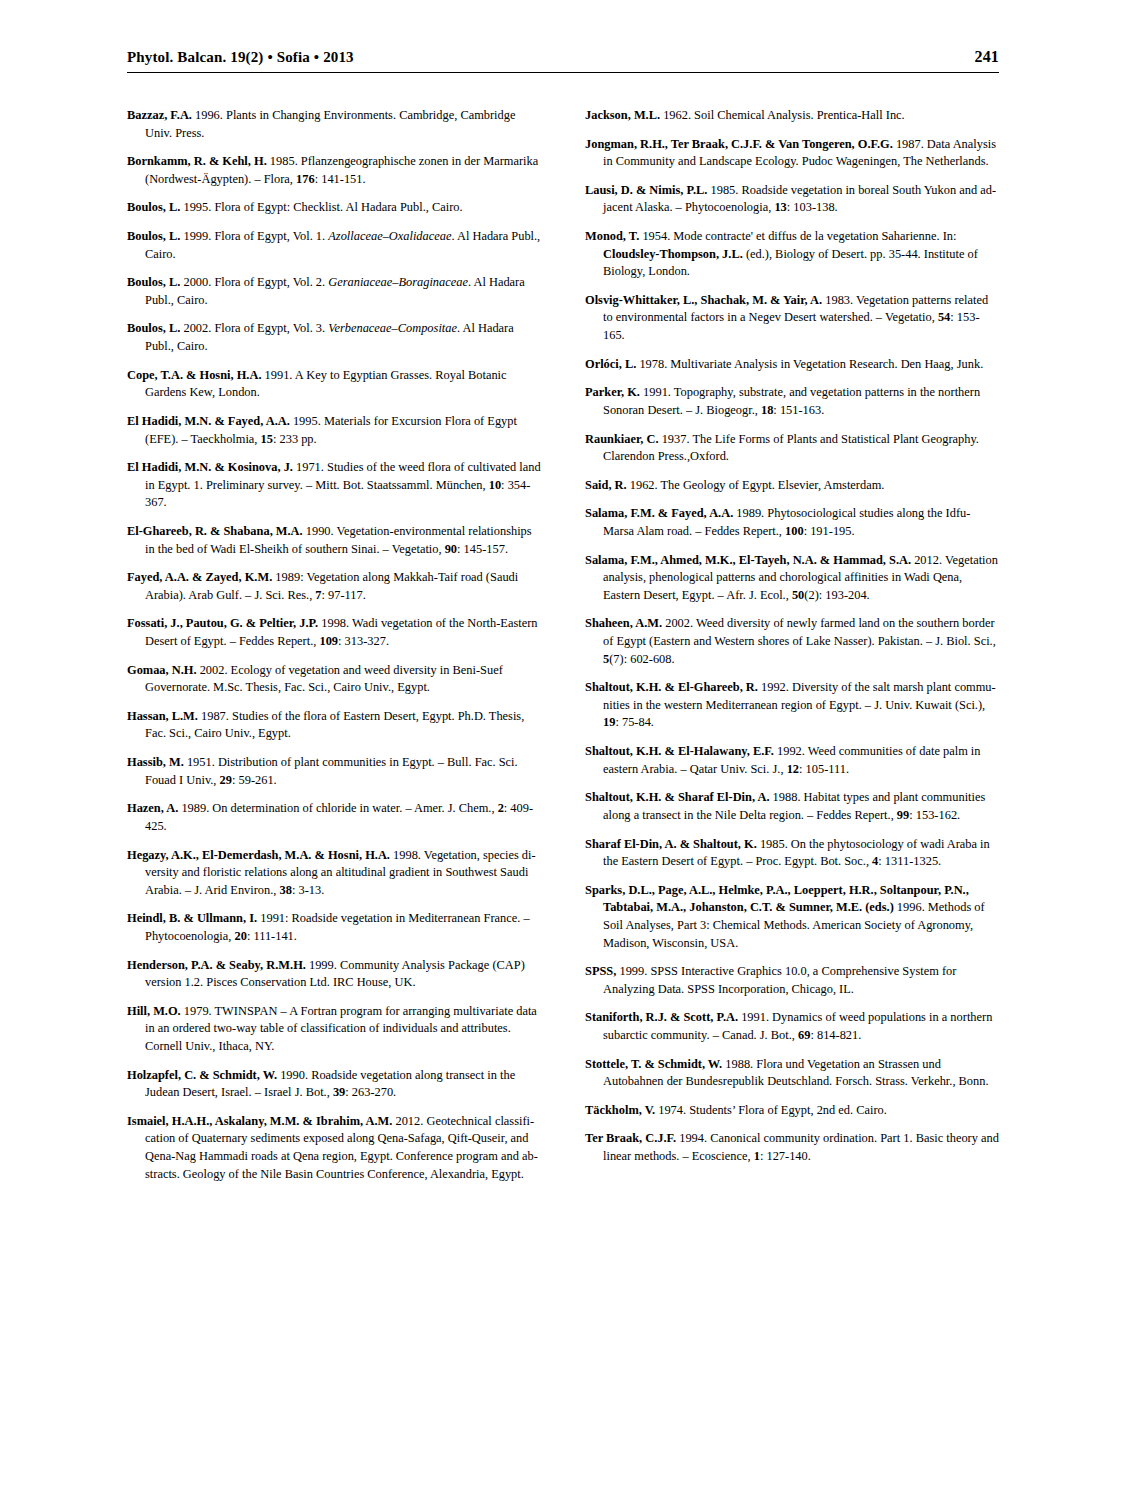Phytol. Balcan. 19(2) • Sofia • 2013 241
Bazzaz, F.A. 1996. Plants in Changing Environments. Cambridge, Cambridge Univ. Press.
Bornkamm, R. & Kehl, H. 1985. Pflanzengeographische zonen in der Marmarika (Nordwest-Ägypten). – Flora, 176: 141-151.
Boulos, L. 1995. Flora of Egypt: Checklist. Al Hadara Publ., Cairo.
Boulos, L. 1999. Flora of Egypt, Vol. 1. Azollaceae–Oxalidaceae. Al Hadara Publ., Cairo.
Boulos, L. 2000. Flora of Egypt, Vol. 2. Geraniaceae–Boraginaceae. Al Hadara Publ., Cairo.
Boulos, L. 2002. Flora of Egypt, Vol. 3. Verbenaceae–Compositae. Al Hadara Publ., Cairo.
Cope, T.A. & Hosni, H.A. 1991. A Key to Egyptian Grasses. Royal Botanic Gardens Kew, London.
El Hadidi, M.N. & Fayed, A.A. 1995. Materials for Excursion Flora of Egypt (EFE). – Taeckholmia, 15: 233 pp.
El Hadidi, M.N. & Kosinova, J. 1971. Studies of the weed flora of cultivated land in Egypt. 1. Preliminary survey. – Mitt. Bot. Staatssamml. München, 10: 354-367.
El-Ghareeb, R. & Shabana, M.A. 1990. Vegetation-environmental relationships in the bed of Wadi El-Sheikh of southern Sinai. – Vegetatio, 90: 145-157.
Fayed, A.A. & Zayed, K.M. 1989: Vegetation along Makkah-Taif road (Saudi Arabia). Arab Gulf. – J. Sci. Res., 7: 97-117.
Fossati, J., Pautou, G. & Peltier, J.P. 1998. Wadi vegetation of the North-Eastern Desert of Egypt. – Feddes Repert., 109: 313-327.
Gomaa, N.H. 2002. Ecology of vegetation and weed diversity in Beni-Suef Governorate. M.Sc. Thesis, Fac. Sci., Cairo Univ., Egypt.
Hassan, L.M. 1987. Studies of the flora of Eastern Desert, Egypt. Ph.D. Thesis, Fac. Sci., Cairo Univ., Egypt.
Hassib, M. 1951. Distribution of plant communities in Egypt. – Bull. Fac. Sci. Fouad I Univ., 29: 59-261.
Hazen, A. 1989. On determination of chloride in water. – Amer. J. Chem., 2: 409-425.
Hegazy, A.K., El-Demerdash, M.A. & Hosni, H.A. 1998. Vegetation, species diversity and floristic relations along an altitudinal gradient in Southwest Saudi Arabia. – J. Arid Environ., 38: 3-13.
Heindl, B. & Ullmann, I. 1991: Roadside vegetation in Mediterranean France. – Phytocoenologia, 20: 111-141.
Henderson, P.A. & Seaby, R.M.H. 1999. Community Analysis Package (CAP) version 1.2. Pisces Conservation Ltd. IRC House, UK.
Hill, M.O. 1979. TWINSPAN – A Fortran program for arranging multivariate data in an ordered two-way table of classification of individuals and attributes. Cornell Univ., Ithaca, NY.
Holzapfel, C. & Schmidt, W. 1990. Roadside vegetation along transect in the Judean Desert, Israel. – Israel J. Bot., 39: 263-270.
Ismaiel, H.A.H., Askalany, M.M. & Ibrahim, A.M. 2012. Geotechnical classification of Quaternary sediments exposed along Qena-Safaga, Qift-Quseir, and Qena-Nag Hammadi roads at Qena region, Egypt. Conference program and abstracts. Geology of the Nile Basin Countries Conference, Alexandria, Egypt.
Jackson, M.L. 1962. Soil Chemical Analysis. Prentica-Hall Inc.
Jongman, R.H., Ter Braak, C.J.F. & Van Tongeren, O.F.G. 1987. Data Analysis in Community and Landscape Ecology. Pudoc Wageningen, The Netherlands.
Lausi, D. & Nimis, P.L. 1985. Roadside vegetation in boreal South Yukon and adjacent Alaska. – Phytocoenologia, 13: 103-138.
Monod, T. 1954. Mode contracte' et diffus de la vegetation Saharienne. In: Cloudsley-Thompson, J.L. (ed.), Biology of Desert. pp. 35-44. Institute of Biology, London.
Olsvig-Whittaker, L., Shachak, M. & Yair, A. 1983. Vegetation patterns related to environmental factors in a Negev Desert watershed. – Vegetatio, 54: 153-165.
Orlóci, L. 1978. Multivariate Analysis in Vegetation Research. Den Haag, Junk.
Parker, K. 1991. Topography, substrate, and vegetation patterns in the northern Sonoran Desert. – J. Biogeogr., 18: 151-163.
Raunkiaer, C. 1937. The Life Forms of Plants and Statistical Plant Geography. Clarendon Press.,Oxford.
Said, R. 1962. The Geology of Egypt. Elsevier, Amsterdam.
Salama, F.M. & Fayed, A.A. 1989. Phytosociological studies along the Idfu-Marsa Alam road. – Feddes Repert., 100: 191-195.
Salama, F.M., Ahmed, M.K., El-Tayeh, N.A. & Hammad, S.A. 2012. Vegetation analysis, phenological patterns and chorological affinities in Wadi Qena, Eastern Desert, Egypt. – Afr. J. Ecol., 50(2): 193-204.
Shaheen, A.M. 2002. Weed diversity of newly farmed land on the southern border of Egypt (Eastern and Western shores of Lake Nasser). Pakistan. – J. Biol. Sci., 5(7): 602-608.
Shaltout, K.H. & El-Ghareeb, R. 1992. Diversity of the salt marsh plant communities in the western Mediterranean region of Egypt. – J. Univ. Kuwait (Sci.), 19: 75-84.
Shaltout, K.H. & El-Halawany, E.F. 1992. Weed communities of date palm in eastern Arabia. – Qatar Univ. Sci. J., 12: 105-111.
Shaltout, K.H. & Sharaf El-Din, A. 1988. Habitat types and plant communities along a transect in the Nile Delta region. – Feddes Repert., 99: 153-162.
Sharaf El-Din, A. & Shaltout, K. 1985. On the phytosociology of wadi Araba in the Eastern Desert of Egypt. – Proc. Egypt. Bot. Soc., 4: 1311-1325.
Sparks, D.L., Page, A.L., Helmke, P.A., Loeppert, H.R., Soltanpour, P.N., Tabtabai, M.A., Johanston, C.T. & Sumner, M.E. (eds.) 1996. Methods of Soil Analyses, Part 3: Chemical Methods. American Society of Agronomy, Madison, Wisconsin, USA.
SPSS, 1999. SPSS Interactive Graphics 10.0, a Comprehensive System for Analyzing Data. SPSS Incorporation, Chicago, IL.
Staniforth, R.J. & Scott, P.A. 1991. Dynamics of weed populations in a northern subarctic community. – Canad. J. Bot., 69: 814-821.
Stottele, T. & Schmidt, W. 1988. Flora und Vegetation an Strassen und Autobahnen der Bundesrepublik Deutschland. Forsch. Strass. Verkehr., Bonn.
Täckholm, V. 1974. Students’ Flora of Egypt, 2nd ed. Cairo.
Ter Braak, C.J.F. 1994. Canonical community ordination. Part 1. Basic theory and linear methods. – Ecoscience, 1: 127-140.